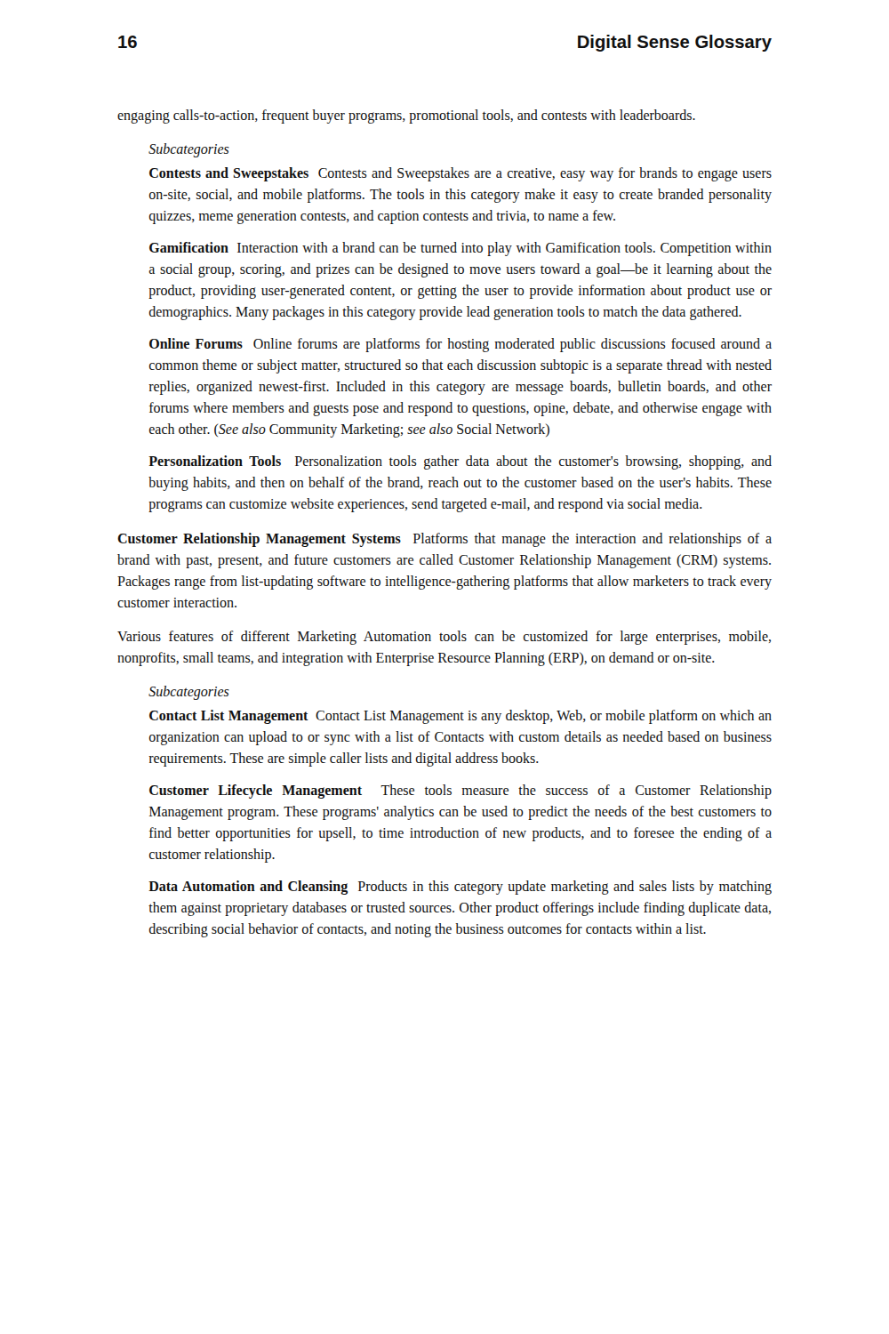16 Digital Sense Glossary
engaging calls-to-action, frequent buyer programs, promotional tools, and contests with leaderboards.
Subcategories
Contests and Sweepstakes Contests and Sweepstakes are a creative, easy way for brands to engage users on-site, social, and mobile platforms. The tools in this category make it easy to create branded personality quizzes, meme generation contests, and caption contests and trivia, to name a few.
Gamification Interaction with a brand can be turned into play with Gamification tools. Competition within a social group, scoring, and prizes can be designed to move users toward a goal—be it learning about the product, providing user-generated content, or getting the user to provide information about product use or demographics. Many packages in this category provide lead generation tools to match the data gathered.
Online Forums Online forums are platforms for hosting moderated public discussions focused around a common theme or subject matter, structured so that each discussion subtopic is a separate thread with nested replies, organized newest-first. Included in this category are message boards, bulletin boards, and other forums where members and guests pose and respond to questions, opine, debate, and otherwise engage with each other. (See also Community Marketing; see also Social Network)
Personalization Tools Personalization tools gather data about the customer's browsing, shopping, and buying habits, and then on behalf of the brand, reach out to the customer based on the user's habits. These programs can customize website experiences, send targeted e-mail, and respond via social media.
Customer Relationship Management Systems Platforms that manage the interaction and relationships of a brand with past, present, and future customers are called Customer Relationship Management (CRM) systems. Packages range from list-updating software to intelligence-gathering platforms that allow marketers to track every customer interaction.
Various features of different Marketing Automation tools can be customized for large enterprises, mobile, nonprofits, small teams, and integration with Enterprise Resource Planning (ERP), on demand or on-site.
Subcategories
Contact List Management Contact List Management is any desktop, Web, or mobile platform on which an organization can upload to or sync with a list of Contacts with custom details as needed based on business requirements. These are simple caller lists and digital address books.
Customer Lifecycle Management These tools measure the success of a Customer Relationship Management program. These programs' analytics can be used to predict the needs of the best customers to find better opportunities for upsell, to time introduction of new products, and to foresee the ending of a customer relationship.
Data Automation and Cleansing Products in this category update marketing and sales lists by matching them against proprietary databases or trusted sources. Other product offerings include finding duplicate data, describing social behavior of contacts, and noting the business outcomes for contacts within a list.